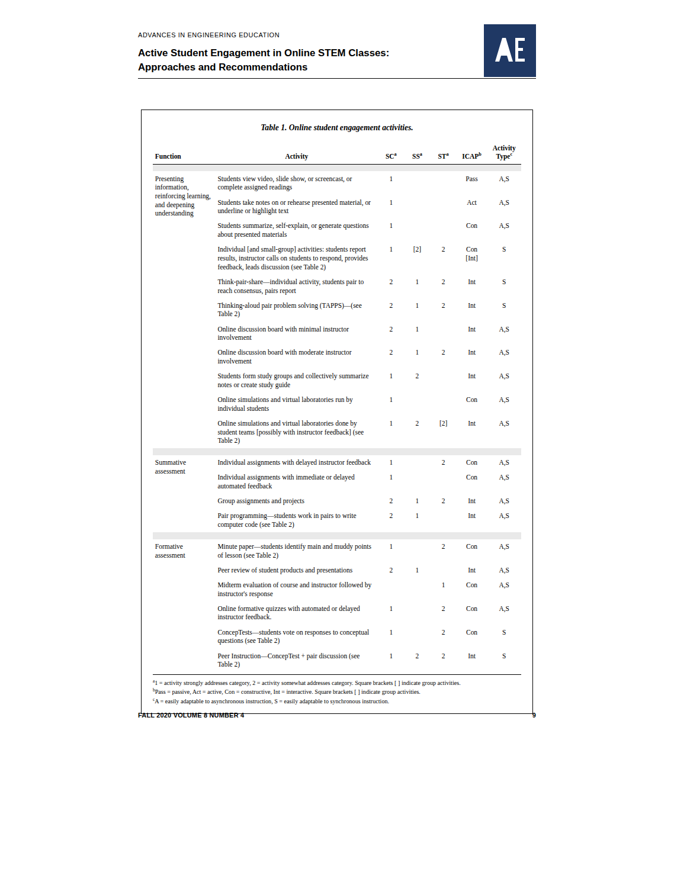Advances in Engineering Education
Active Student Engagement in Online STEM Classes:
Approaches and Recommendations
Table 1. Online student engagement activities.
| Function | Activity | SC a | SS a | ST a | ICAP b | Activity Type c |
| --- | --- | --- | --- | --- | --- | --- |
| Presenting information, reinforcing learning, and deepening understanding | Students view video, slide show, or screencast, or complete assigned readings | 1 | | | Pass | A,S |
| Students take notes on or rehearse presented material, or underline or highlight text | 1 | | | Act | A,S |
| Students summarize, self-explain, or generate questions about presented materials | 1 | | | Con | A,S |
| Individual [and small-group] activities: students report results, instructor calls on students to respond, provides feedback, leads discussion (see Table 2) | 1 | [2] | 2 | Con [Int] | S |
| Think-pair-share—individual activity, students pair to reach consensus, pairs report | 2 | 1 | 2 | Int | S |
| Thinking-aloud pair problem solving (TAPPS)—(see Table 2) | 2 | 1 | 2 | Int | S |
| Online discussion board with minimal instructor involvement | 2 | 1 | | Int | A,S |
| Online discussion board with moderate instructor involvement | 2 | 1 | 2 | Int | A,S |
| Students form study groups and collectively summarize notes or create study guide | 1 | 2 | | Int | A,S |
| Online simulations and virtual laboratories run by individual students | 1 | | | Con | A,S |
| | Online simulations and virtual laboratories done by student teams [possibly with instructor feedback] (see Table 2) | 1 | 2 | [2] | Int | A,S |
| Summative assessment | Individual assignments with delayed instructor feedback | 1 | | 2 | Con | A,S |
| Individual assignments with immediate or delayed automated feedback | 1 | | | Con | A,S |
| Group assignments and projects | 2 | 1 | 2 | Int | A,S |
| Pair programming—students work in pairs to write computer code (see Table 2) | 2 | 1 | | Int | A,S |
| Formative assessment | Minute paper—students identify main and muddy points of lesson (see Table 2) | 1 | | 2 | Con | A,S |
| Peer review of student products and presentations | 2 | 1 | | Int | A,S |
| Midterm evaluation of course and instructor followed by instructor's response | | | 1 | Con | A,S |
| Online formative quizzes with automated or delayed instructor feedback. | 1 | | 2 | Con | A,S |
| ConcepTests—students vote on responses to conceptual questions (see Table 2) | 1 | | 2 | Con | S |
| Peer Instruction—ConcepTest + pair discussion (see Table 2) | 1 | 2 | 2 | Int | S |
a1 = activity strongly addresses category, 2 = activity somewhat addresses category. Square brackets [ ] indicate group activities.
bPass = passive, Act = active, Con = constructive, Int = interactive. Square brackets [ ] indicate group activities.
cA = easily adaptable to asynchronous instruction, S = easily adaptable to synchronous instruction.
Fall 2020 Volume 8 Number 4 9